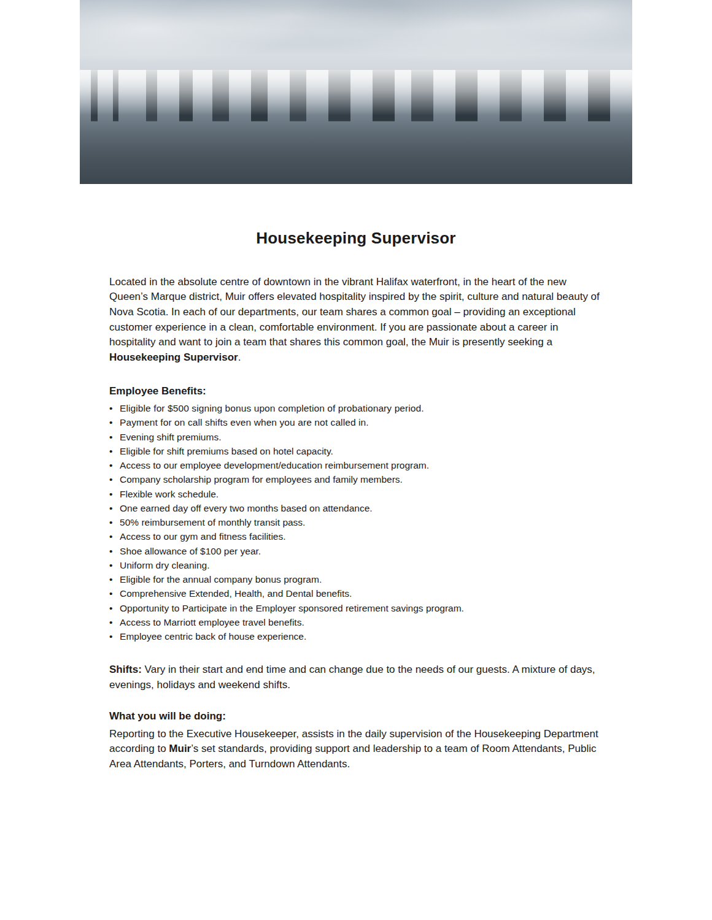Housekeeping Supervisor
Located in the absolute centre of downtown in the vibrant Halifax waterfront, in the heart of the new Queen’s Marque district, Muir offers elevated hospitality inspired by the spirit, culture and natural beauty of Nova Scotia. In each of our departments, our team shares a common goal – providing an exceptional customer experience in a clean, comfortable environment. If you are passionate about a career in hospitality and want to join a team that shares this common goal, the Muir is presently seeking a Housekeeping Supervisor.
Employee Benefits:
Eligible for $500 signing bonus upon completion of probationary period.
Payment for on call shifts even when you are not called in.
Evening shift premiums.
Eligible for shift premiums based on hotel capacity.
Access to our employee development/education reimbursement program.
Company scholarship program for employees and family members.
Flexible work schedule.
One earned day off every two months based on attendance.
50% reimbursement of monthly transit pass.
Access to our gym and fitness facilities.
Shoe allowance of $100 per year.
Uniform dry cleaning.
Eligible for the annual company bonus program.
Comprehensive Extended, Health, and Dental benefits.
Opportunity to Participate in the Employer sponsored retirement savings program.
Access to Marriott employee travel benefits.
Employee centric back of house experience.
Shifts: Vary in their start and end time and can change due to the needs of our guests. A mixture of days, evenings, holidays and weekend shifts.
What you will be doing:
Reporting to the Executive Housekeeper, assists in the daily supervision of the Housekeeping Department according to Muir’s set standards, providing support and leadership to a team of Room Attendants, Public Area Attendants, Porters, and Turndown Attendants.